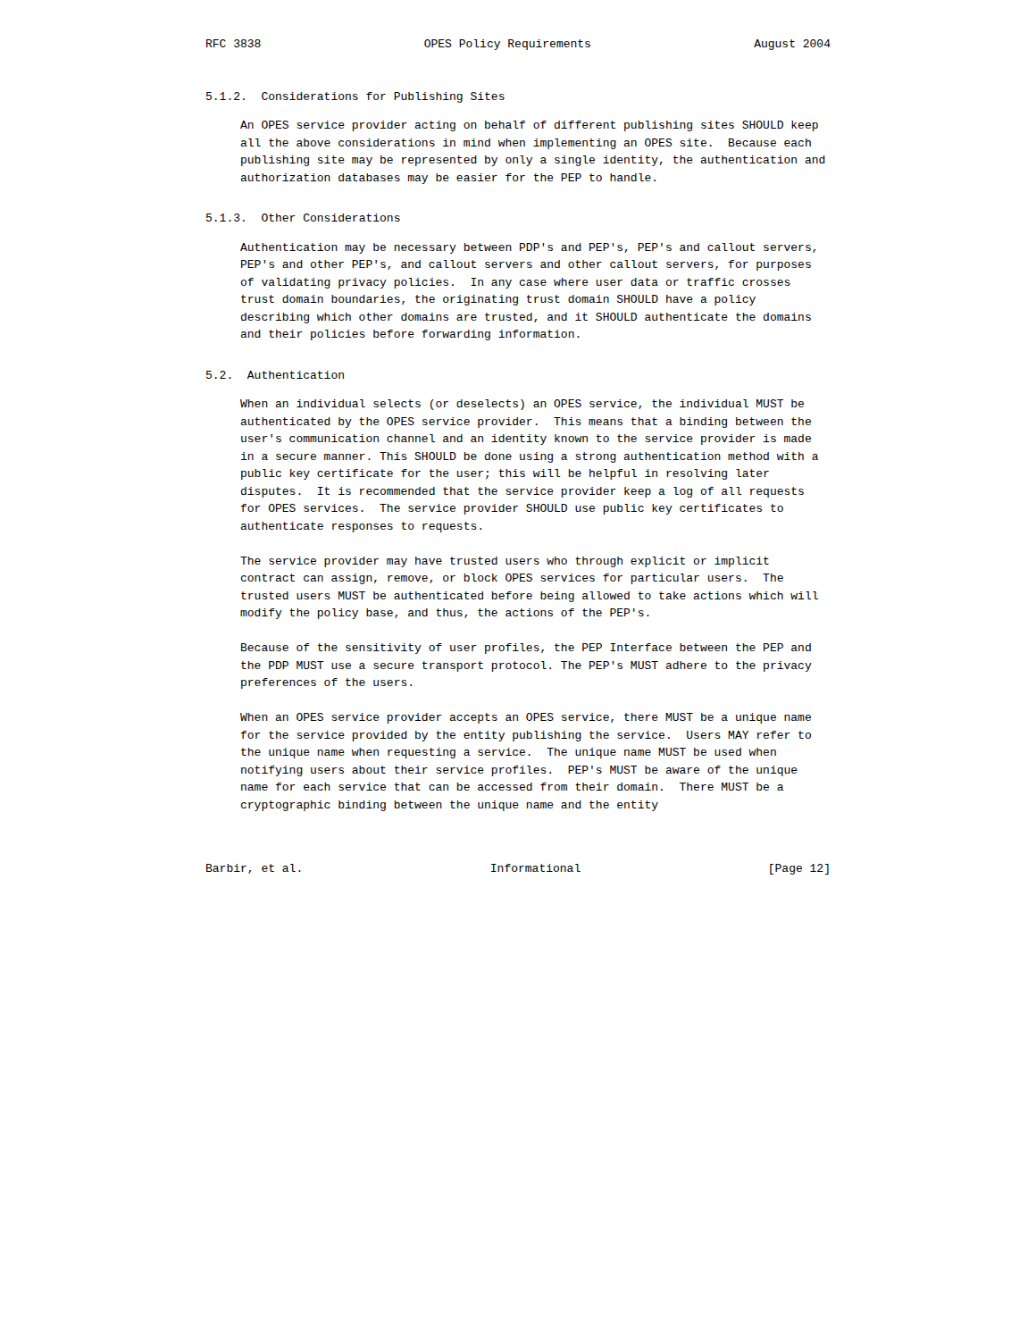RFC 3838 OPES Policy Requirements August 2004
5.1.2. Considerations for Publishing Sites
An OPES service provider acting on behalf of different publishing sites SHOULD keep all the above considerations in mind when implementing an OPES site. Because each publishing site may be represented by only a single identity, the authentication and authorization databases may be easier for the PEP to handle.
5.1.3. Other Considerations
Authentication may be necessary between PDP's and PEP's, PEP's and callout servers, PEP's and other PEP's, and callout servers and other callout servers, for purposes of validating privacy policies. In any case where user data or traffic crosses trust domain boundaries, the originating trust domain SHOULD have a policy describing which other domains are trusted, and it SHOULD authenticate the domains and their policies before forwarding information.
5.2. Authentication
When an individual selects (or deselects) an OPES service, the individual MUST be authenticated by the OPES service provider. This means that a binding between the user's communication channel and an identity known to the service provider is made in a secure manner. This SHOULD be done using a strong authentication method with a public key certificate for the user; this will be helpful in resolving later disputes. It is recommended that the service provider keep a log of all requests for OPES services. The service provider SHOULD use public key certificates to authenticate responses to requests.
The service provider may have trusted users who through explicit or implicit contract can assign, remove, or block OPES services for particular users. The trusted users MUST be authenticated before being allowed to take actions which will modify the policy base, and thus, the actions of the PEP's.
Because of the sensitivity of user profiles, the PEP Interface between the PEP and the PDP MUST use a secure transport protocol. The PEP's MUST adhere to the privacy preferences of the users.
When an OPES service provider accepts an OPES service, there MUST be a unique name for the service provided by the entity publishing the service. Users MAY refer to the unique name when requesting a service. The unique name MUST be used when notifying users about their service profiles. PEP's MUST be aware of the unique name for each service that can be accessed from their domain. There MUST be a cryptographic binding between the unique name and the entity
Barbir, et al. Informational [Page 12]